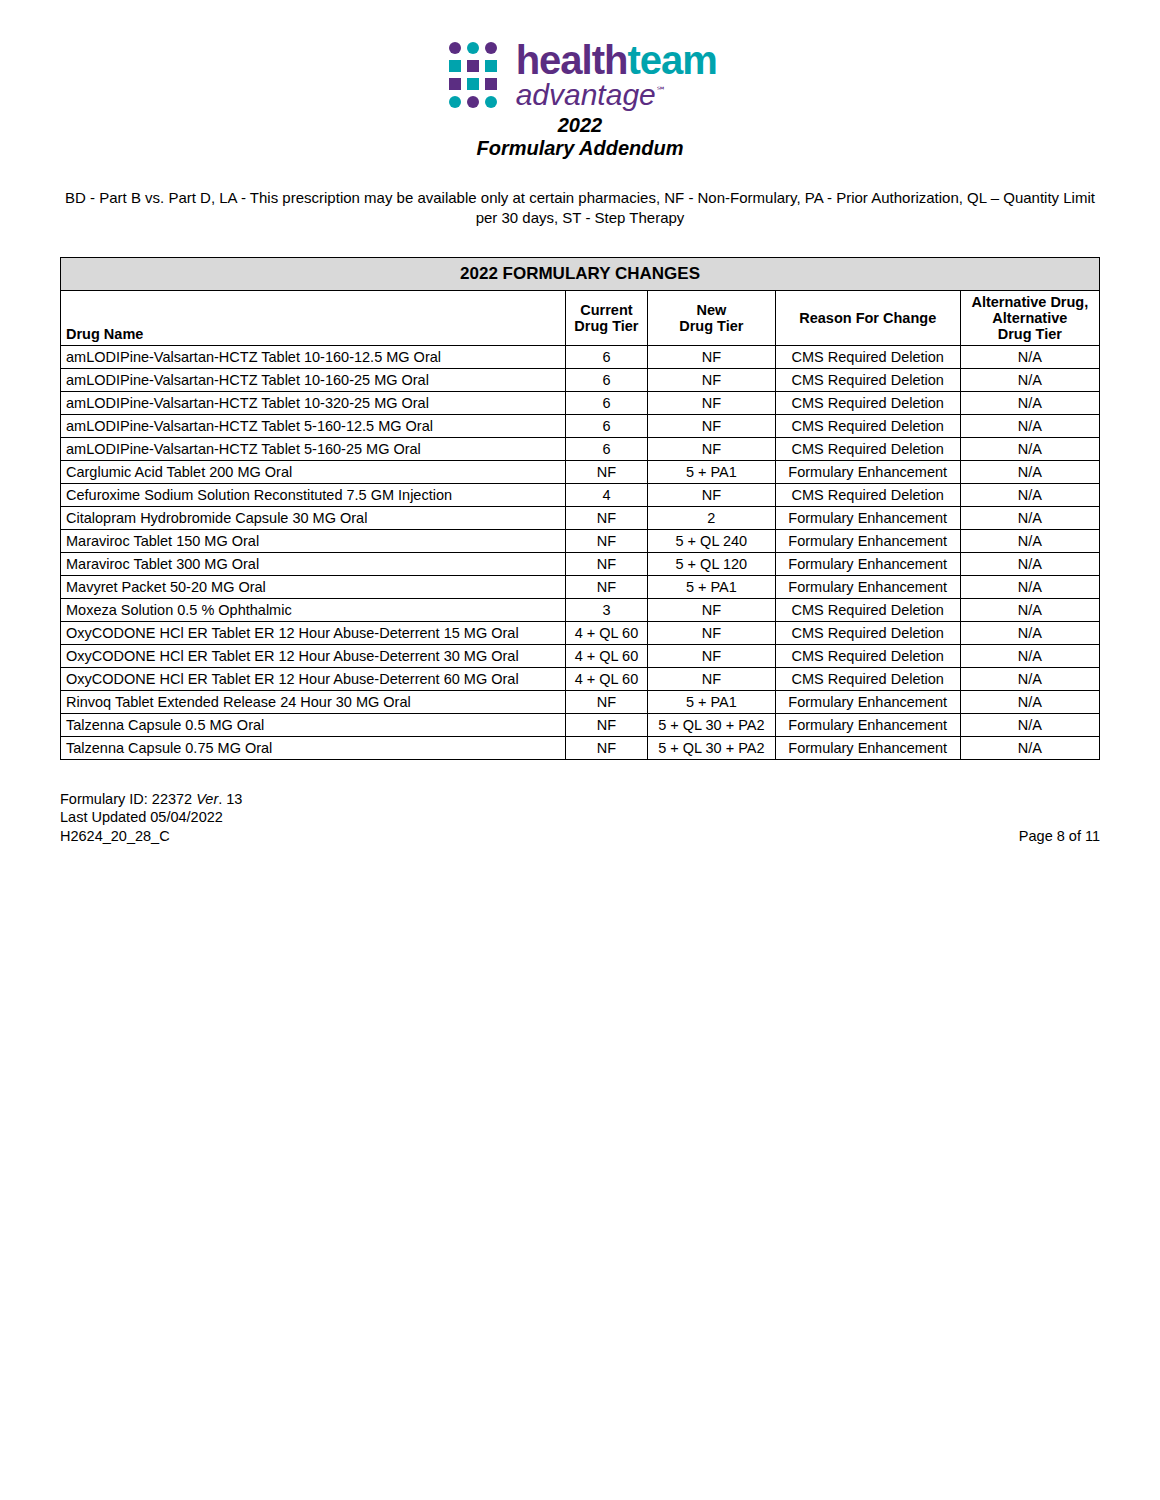health team
advantage℠
2022
Formulary Addendum
BD - Part B vs. Part D, LA - This prescription may be available only at certain pharmacies, NF - Non-Formulary, PA - Prior Authorization, QL – Quantity Limit per 30 days, ST - Step Therapy
2022 FORMULARY CHANGES
| Drug Name | Current Drug Tier | New Drug Tier | Reason For Change | Alternative Drug, Alternative Drug Tier |
| --- | --- | --- | --- | --- |
| amLODIPine-Valsartan-HCTZ Tablet 10-160-12.5 MG Oral | 6 | NF | CMS Required Deletion | N/A |
| amLODIPine-Valsartan-HCTZ Tablet 10-160-25 MG Oral | 6 | NF | CMS Required Deletion | N/A |
| amLODIPine-Valsartan-HCTZ Tablet 10-320-25 MG Oral | 6 | NF | CMS Required Deletion | N/A |
| amLODIPine-Valsartan-HCTZ Tablet 5-160-12.5 MG Oral | 6 | NF | CMS Required Deletion | N/A |
| amLODIPine-Valsartan-HCTZ Tablet 5-160-25 MG Oral | 6 | NF | CMS Required Deletion | N/A |
| Carglumic Acid Tablet 200 MG Oral | NF | 5 + PA1 | Formulary Enhancement | N/A |
| Cefuroxime Sodium Solution Reconstituted 7.5 GM Injection | 4 | NF | CMS Required Deletion | N/A |
| Citalopram Hydrobromide Capsule 30 MG Oral | NF | 2 | Formulary Enhancement | N/A |
| Maraviroc Tablet 150 MG Oral | NF | 5 + QL 240 | Formulary Enhancement | N/A |
| Maraviroc Tablet 300 MG Oral | NF | 5 + QL 120 | Formulary Enhancement | N/A |
| Mavyret Packet 50-20 MG Oral | NF | 5 + PA1 | Formulary Enhancement | N/A |
| Moxeza Solution 0.5 % Ophthalmic | 3 | NF | CMS Required Deletion | N/A |
| OxyCODONE HCl ER Tablet ER 12 Hour Abuse-Deterrent 15 MG Oral | 4 + QL 60 | NF | CMS Required Deletion | N/A |
| OxyCODONE HCl ER Tablet ER 12 Hour Abuse-Deterrent 30 MG Oral | 4 + QL 60 | NF | CMS Required Deletion | N/A |
| OxyCODONE HCl ER Tablet ER 12 Hour Abuse-Deterrent 60 MG Oral | 4 + QL 60 | NF | CMS Required Deletion | N/A |
| Rinvoq Tablet Extended Release 24 Hour 30 MG Oral | NF | 5 + PA1 | Formulary Enhancement | N/A |
| Talzenna Capsule 0.5 MG Oral | NF | 5 + QL 30 + PA2 | Formulary Enhancement | N/A |
| Talzenna Capsule 0.75 MG Oral | NF | 5 + QL 30 + PA2 | Formulary Enhancement | N/A |
Formulary ID: 22372 Ver. 13
Last Updated 05/04/2022
H2624_20_28_C Page 8 of 11